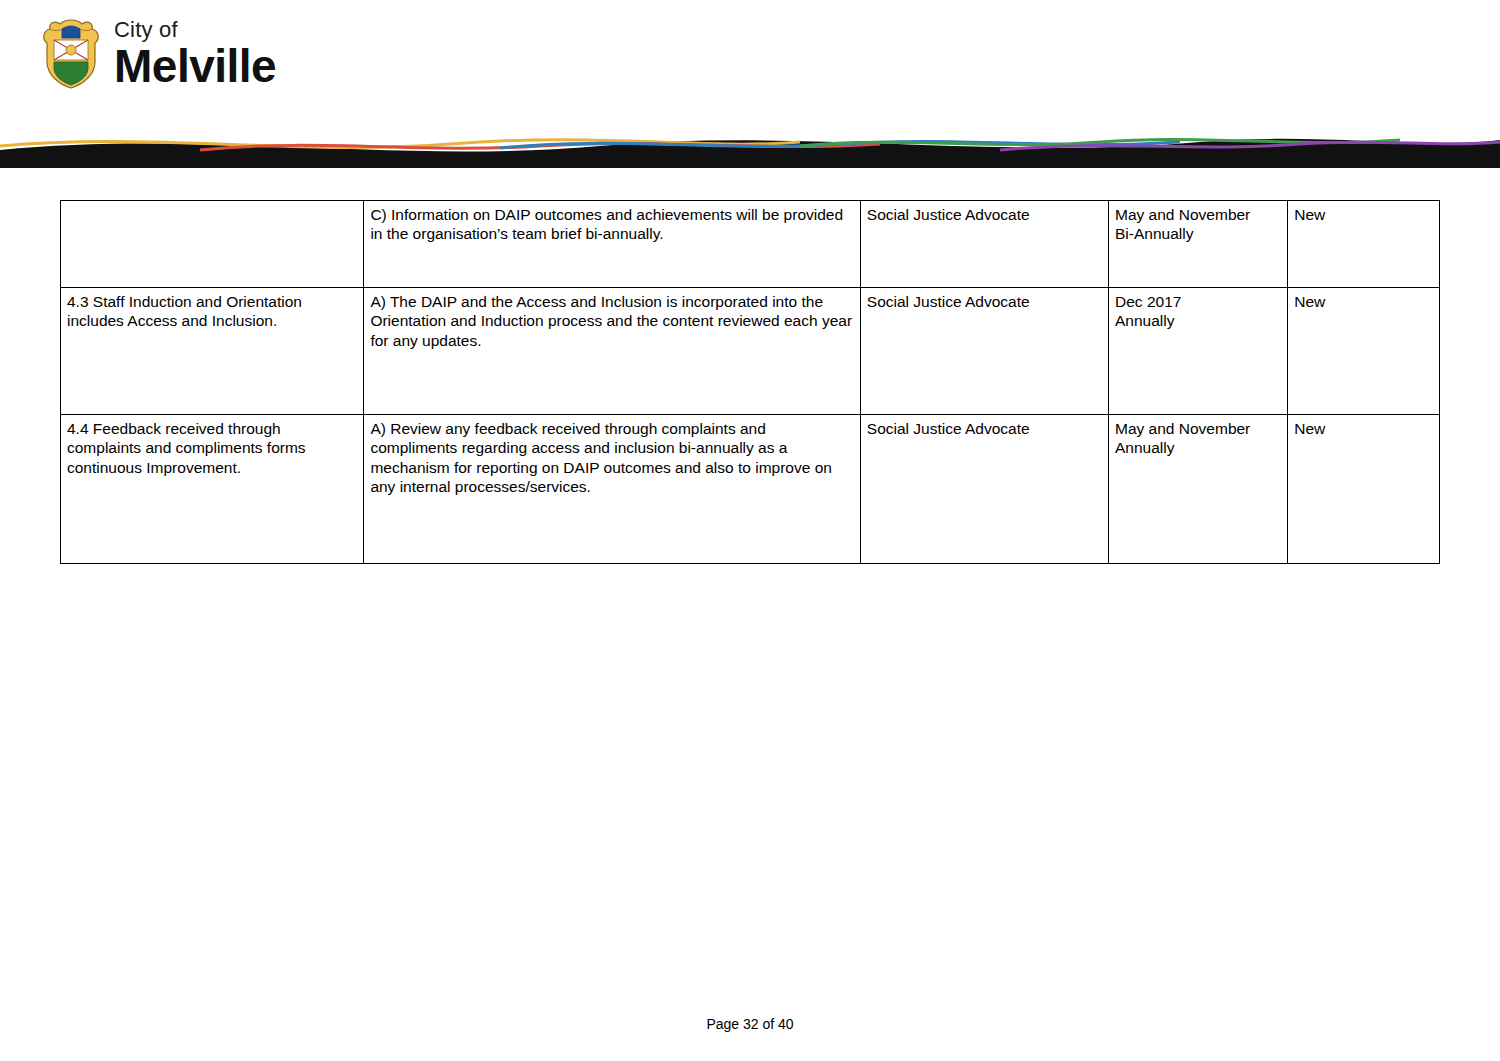City of
Melville
| | C) Information on DAIP outcomes and achievements will be provided in the organisation’s team brief bi-annually. | Social Justice Advocate | May and November Bi-Annually | New |
| 4.3 Staff Induction and Orientation includes Access and Inclusion. | A) The DAIP and the Access and Inclusion is incorporated into the Orientation and Induction process and the content reviewed each year for any updates. | Social Justice Advocate | Dec 2017 Annually | New |
| 4.4 Feedback received through complaints and compliments forms continuous Improvement. | A) Review any feedback received through complaints and compliments regarding access and inclusion bi-annually as a mechanism for reporting on DAIP outcomes and also to improve on any internal processes/services. | Social Justice Advocate | May and November Annually | New |
Page 32 of 40